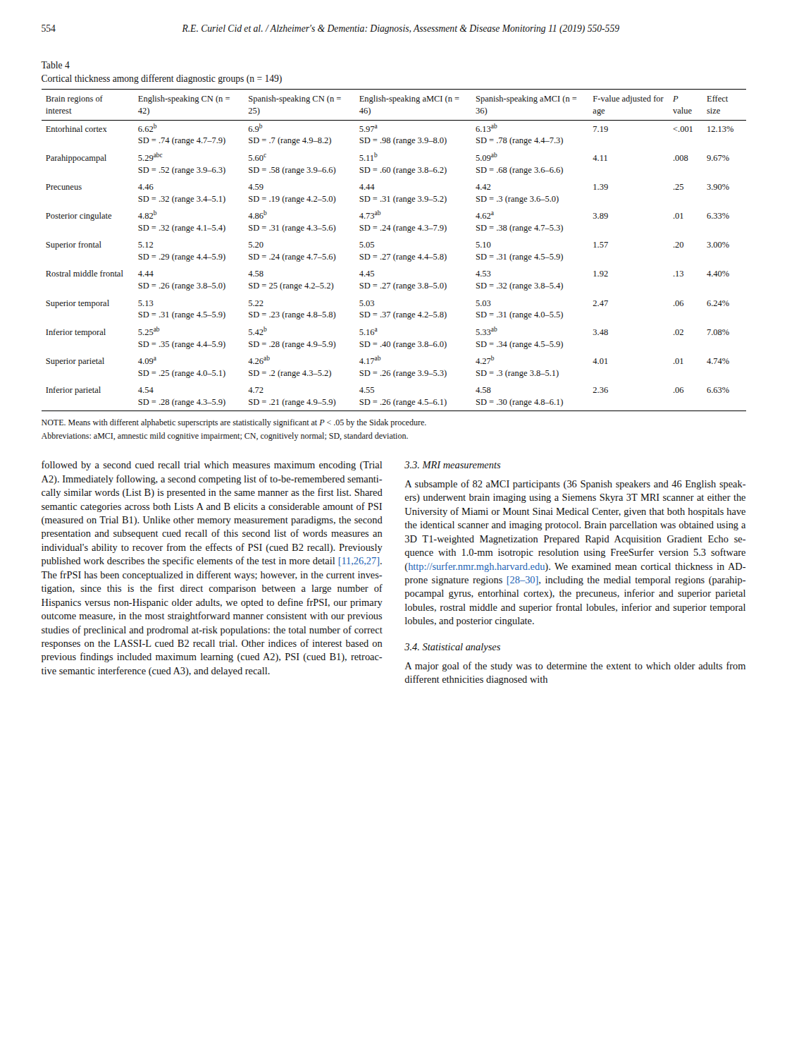554 R.E. Curiel Cid et al. / Alzheimer's & Dementia: Diagnosis, Assessment & Disease Monitoring 11 (2019) 550-559
Table 4 Cortical thickness among different diagnostic groups (n = 149)
| Brain regions of interest | English-speaking CN (n = 42) | Spanish-speaking CN (n = 25) | English-speaking aMCI (n = 46) | Spanish-speaking aMCI (n = 36) | F-value adjusted for age | P value | Effect size |
| --- | --- | --- | --- | --- | --- | --- | --- |
| Entorhinal cortex | 6.62 b SD = .74 (range 4.7–7.9) | 6.9 b SD = .7 (range 4.9–8.2) | 5.97 a SD = .98 (range 3.9–8.0) | 6.13 ab SD = .78 (range 4.4–7.3) | 7.19 | <.001 | 12.13% |
| Parahippocampal | 5.29 abc SD = .52 (range 3.9–6.3) | 5.60 c SD = .58 (range 3.9–6.6) | 5.11 b SD = .60 (range 3.8–6.2) | 5.09 ab SD = .68 (range 3.6–6.6) | 4.11 | .008 | 9.67% |
| Precuneus | 4.46 SD = .32 (range 3.4–5.1) | 4.59 SD = .19 (range 4.2–5.0) | 4.44 SD = .31 (range 3.9–5.2) | 4.42 SD = .3 (range 3.6–5.0) | 1.39 | .25 | 3.90% |
| Posterior cingulate | 4.82 b SD = .32 (range 4.1–5.4) | 4.86 b SD = .31 (range 4.3–5.6) | 4.73 ab SD = .24 (range 4.3–7.9) | 4.62 a SD = .38 (range 4.7–5.3) | 3.89 | .01 | 6.33% |
| Superior frontal | 5.12 SD = .29 (range 4.4–5.9) | 5.20 SD = .24 (range 4.7–5.6) | 5.05 SD = .27 (range 4.4–5.8) | 5.10 SD = .31 (range 4.5–5.9) | 1.57 | .20 | 3.00% |
| Rostral middle frontal | 4.44 SD = .26 (range 3.8–5.0) | 4.58 SD = 25 (range 4.2–5.2) | 4.45 SD = .27 (range 3.8–5.0) | 4.53 SD = .32 (range 3.8–5.4) | 1.92 | .13 | 4.40% |
| Superior temporal | 5.13 SD = .31 (range 4.5–5.9) | 5.22 SD = .23 (range 4.8–5.8) | 5.03 SD = .37 (range 4.2–5.8) | 5.03 SD = .31 (range 4.0–5.5) | 2.47 | .06 | 6.24% |
| Inferior temporal | 5.25 ab SD = .35 (range 4.4–5.9) | 5.42 b SD = .28 (range 4.9–5.9) | 5.16 a SD = .40 (range 3.8–6.0) | 5.33 ab SD = .34 (range 4.5–5.9) | 3.48 | .02 | 7.08% |
| Superior parietal | 4.09 a SD = .25 (range 4.0–5.1) | 4.26 ab SD = .2 (range 4.3–5.2) | 4.17 ab SD = .26 (range 3.9–5.3) | 4.27 b SD = .3 (range 3.8–5.1) | 4.01 | .01 | 4.74% |
| Inferior parietal | 4.54 SD = .28 (range 4.3–5.9) | 4.72 SD = .21 (range 4.9–5.9) | 4.55 SD = .26 (range 4.5–6.1) | 4.58 SD = .30 (range 4.8–6.1) | 2.36 | .06 | 6.63% |
NOTE. Means with different alphabetic superscripts are statistically significant at P < .05 by the Sidak procedure.
Abbreviations: aMCI, amnestic mild cognitive impairment; CN, cognitively normal; SD, standard deviation.
followed by a second cued recall trial which measures maximum encoding (Trial A2). Immediately following, a second competing list of to-be-remembered semantically similar words (List B) is presented in the same manner as the first list. Shared semantic categories across both Lists A and B elicits a considerable amount of PSI (measured on Trial B1). Unlike other memory measurement paradigms, the second presentation and subsequent cued recall of this second list of words measures an individual's ability to recover from the effects of PSI (cued B2 recall). Previously published work describes the specific elements of the test in more detail [11,26,27]. The frPSI has been conceptualized in different ways; however, in the current investigation, since this is the first direct comparison between a large number of Hispanics versus non-Hispanic older adults, we opted to define frPSI, our primary outcome measure, in the most straightforward manner consistent with our previous studies of preclinical and prodromal at-risk populations: the total number of correct responses on the LASSI-L cued B2 recall trial. Other indices of interest based on previous findings included maximum learning (cued A2), PSI (cued B1), retroactive semantic interference (cued A3), and delayed recall.
3.3. MRI measurements
A subsample of 82 aMCI participants (36 Spanish speakers and 46 English speakers) underwent brain imaging using a Siemens Skyra 3T MRI scanner at either the University of Miami or Mount Sinai Medical Center, given that both hospitals have the identical scanner and imaging protocol. Brain parcellation was obtained using a 3D T1-weighted Magnetization Prepared Rapid Acquisition Gradient Echo sequence with 1.0-mm isotropic resolution using FreeSurfer version 5.3 software (http://surfer.nmr.mgh.harvard.edu). We examined mean cortical thickness in AD-prone signature regions [28–30], including the medial temporal regions (parahippocampal gyrus, entorhinal cortex), the precuneus, inferior and superior parietal lobules, rostral middle and superior frontal lobules, inferior and superior temporal lobules, and posterior cingulate.
3.4. Statistical analyses
A major goal of the study was to determine the extent to which older adults from different ethnicities diagnosed with